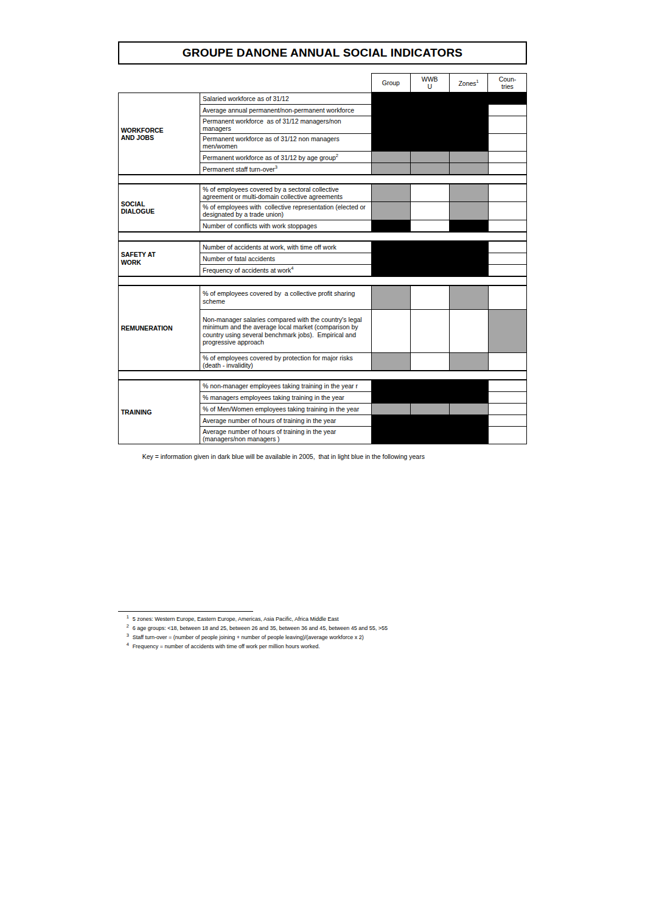GROUPE DANONE ANNUAL SOCIAL INDICATORS
| | | Group | WWB U | Zones 1 | Coun- tries |
| WORKFORCE AND JOBS | Salaried workforce as of 31/12 | | | | |
| Average annual permanent/non-permanent workforce | | | | |
| Permanent workforce as of 31/12 managers/non managers | | | | |
| Permanent workforce as of 31/12 non managers men/women | | | | |
| Permanent workforce as of 31/12 by age group 2 | | | | |
| Permanent staff turn-over 3 | | | | |
| SOCIAL DIALOGUE | % of employees covered by a sectoral collective agreement or multi-domain collective agreements | | | | |
| % of employees with collective representation (elected or designated by a trade union) | | | | |
| Number of conflicts with work stoppages | | | | |
| SAFETY AT WORK | Number of accidents at work, with time off work | | | | |
| Number of fatal accidents | | | | |
| Frequency of accidents at work 4 | | | | |
| REMUNERATION | % of employees covered by a collective profit sharing scheme | | | | |
| Non-manager salaries compared with the country's legal minimum and the average local market (comparison by country using several benchmark jobs). Empirical and progressive approach | | | | |
| % of employees covered by protection for major risks (death - invalidity) | | | | |
| TRAINING | % non-manager employees taking training in the year r | | | | |
| % managers employees taking training in the year | | | | |
| % of Men/Women employees taking training in the year | | | | |
| Average number of hours of training in the year | | | | |
| Average number of hours of training in the year (managers/non managers ) | | | | |
Key = information given in dark blue will be available in 2005, that in light blue in the following years
15 zones: Western Europe, Eastern Europe, Americas, Asia Pacific, Africa Middle East
26 age groups: <18, between 18 and 25, between 26 and 35, between 36 and 45, between 45 and 55, >55
3 Staff turn-over = (number of people joining + number of people leaving)/(average workforce x 2)
4 Frequency = number of accidents with time off work per million hours worked.